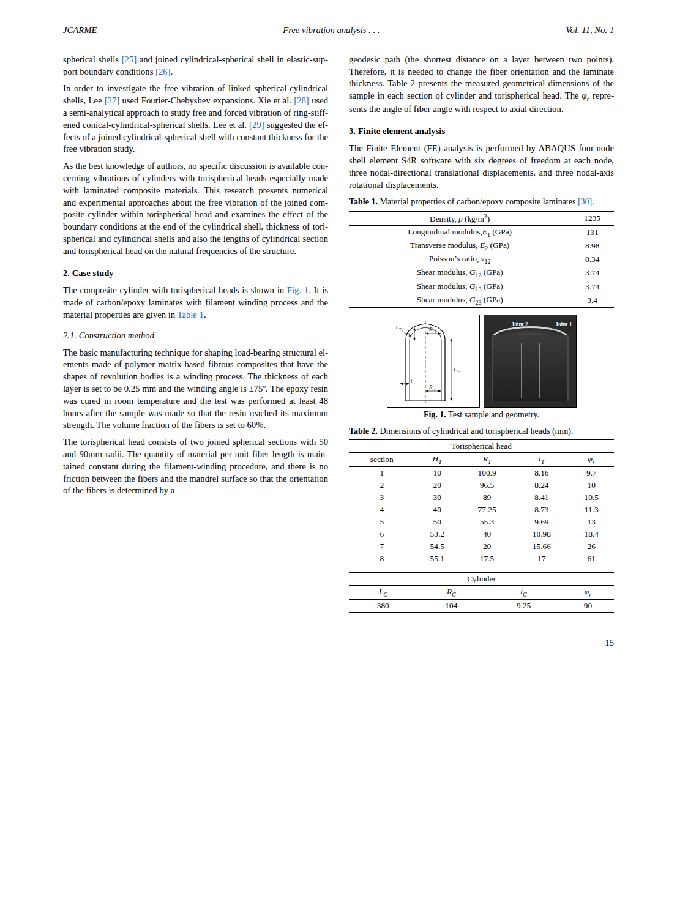JCARME Free vibration analysis . . . Vol. 11, No. 1
spherical shells [25] and joined cylindrical-spherical shell in elastic-support boundary conditions [26].
In order to investigate the free vibration of linked spherical-cylindrical shells, Lee [27] used Fourier-Chebyshev expansions. Xie et al. [28] used a semi-analytical approach to study free and forced vibration of ring-stiffened conical-cylindrical-spherical shells. Lee et al. [29] suggested the effects of a joined cylindrical-spherical shell with constant thickness for the free vibration study.
As the best knowledge of authors, no specific discussion is available concerning vibrations of cylinders with torispherical heads especially made with laminated composite materials. This research presents numerical and experimental approaches about the free vibration of the joined composite cylinder within torispherical head and examines the effect of the boundary conditions at the end of the cylindrical shell, thickness of torispherical and cylindrical shells and also the lengths of cylindrical section and torispherical head on the natural frequencies of the structure.
2. Case study
The composite cylinder with torispherical heads is shown in Fig. 1. It is made of carbon/epoxy laminates with filament winding process and the material properties are given in Table 1.
2.1. Construction method
The basic manufacturing technique for shaping load-bearing structural elements made of polymer matrix-based fibrous composites that have the shapes of revolution bodies is a winding process. The thickness of each layer is set to be 0.25 mm and the winding angle is ±75º. The epoxy resin was cured in room temperature and the test was performed at least 48 hours after the sample was made so that the resin reached its maximum strength. The volume fraction of the fibers is set to 60%.
The torispherical head consists of two joined spherical sections with 50 and 90mm radii. The quantity of material per unit fiber length is maintained constant during the filament-winding procedure, and there is no friction between the fibers and the mandrel surface so that the orientation of the fibers is determined by a
geodesic path (the shortest distance on a layer between two points). Therefore, it is needed to change the fiber orientation and the laminate thickness. Table 2 presents the measured geometrical dimensions of the sample in each section of cylinder and torispherical head. The φr represents the angle of fiber angle with respect to axial direction.
3. Finite element analysis
The Finite Element (FE) analysis is performed by ABAQUS four-node shell element S4R software with six degrees of freedom at each node, three nodal-directional translational displacements, and three nodal-axis rotational displacements.
Table 1. Material properties of carbon/epoxy composite laminates [30] .
| Density, ρ (kg/m 3 ) | 1235 |
| --- | --- |
| Longitudinal modulus, E 1 (GPa) | 131 |
| Transverse modulus, E 2 (GPa) | 8.98 |
| Poisson’s ratio, v 12 | 0.34 |
| Shear modulus, G 12 (GPa) | 3.74 |
| Shear modulus, G 13 (GPa) | 3.74 |
| Shear modulus, G 23 (GPa) | 3.4 |
t T H T R T L c t c R c
Joint 1 Joint 2
Fig. 1. Test sample and geometry.
Table 2. Dimensions of cylindrical and torispherical heads (mm).
| Torispherical head |
| --- |
| section | H T | R T | t T | φ r |
| 1 | 10 | 100.9 | 8.16 | 9.7 |
| 2 | 20 | 96.5 | 8.24 | 10 |
| 3 | 30 | 89 | 8.41 | 10.5 |
| 4 | 40 | 77.25 | 8.73 | 11.3 |
| 5 | 50 | 55.3 | 9.69 | 13 |
| 6 | 53.2 | 40 | 10.98 | 18.4 |
| 7 | 54.5 | 20 | 15.66 | 26 |
| 8 | 55.1 | 17.5 | 17 | 61 |
| Cylinder |
| --- |
| L C | R C | t C | φ r |
| 380 | 104 | 9.25 | 90 |
15